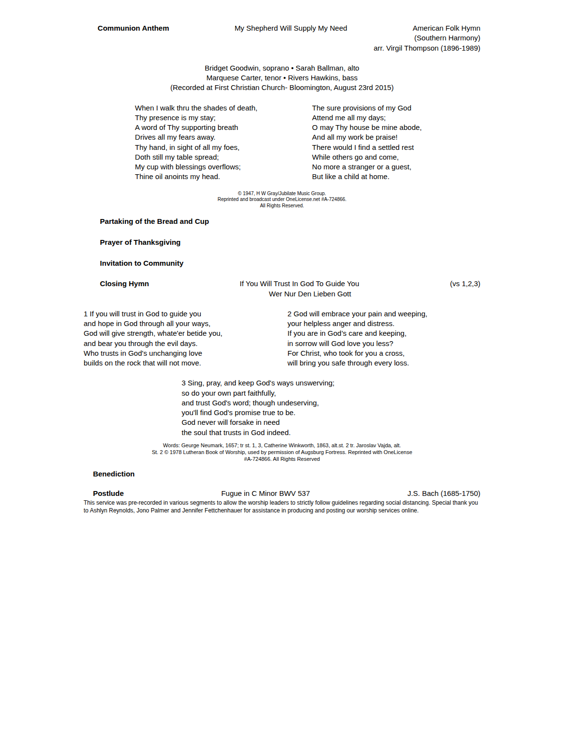Communion Anthem My Shepherd Will Supply My Need American Folk Hymn
(Southern Harmony)
arr. Virgil Thompson (1896-1989)
Bridget Goodwin, soprano • Sarah Ballman, alto
Marquese Carter, tenor • Rivers Hawkins, bass
(Recorded at First Christian Church- Bloomington, August 23rd 2015)
When I walk thru the shades of death,
Thy presence is my stay;
A word of Thy supporting breath
Drives all my fears away.
Thy hand, in sight of all my foes,
Doth still my table spread;
My cup with blessings overflows;
Thine oil anoints my head.
The sure provisions of my God
Attend me all my days;
O may Thy house be mine abode,
And all my work be praise!
There would I find a settled rest
While others go and come,
No more a stranger or a guest,
But like a child at home.
© 1947, H W Gray/Jubilate Music Group.
Reprinted and broadcast under OneLicense.net #A-724866.
All Rights Reserved.
Partaking of the Bread and Cup
Prayer of Thanksgiving
Invitation to Community
Closing Hymn If You Will Trust In God To Guide You (vs 1,2,3)
Wer Nur Den Lieben Gott
1 If you will trust in God to guide you
and hope in God through all your ways,
God will give strength, whate'er betide you,
and bear you through the evil days.
Who trusts in God's unchanging love
builds on the rock that will not move.
2 God will embrace your pain and weeping,
your helpless anger and distress.
If you are in God’s care and keeping,
in sorrow will God love you less?
For Christ, who took for you a cross,
will bring you safe through every loss.
3 Sing, pray, and keep God's ways unswerving;
so do your own part faithfully,
and trust God's word; though undeserving,
you'll find God's promise true to be.
God never will forsake in need
the soul that trusts in God indeed.
Words: Geurge Neumark, 1657; tr st. 1, 3, Catherine Winkworth, 1863, alt.st. 2 tr. Jaroslav Vajda, alt.
St. 2 © 1978 Lutheran Book of Worship, used by permission of Augsburg Fortress. Reprinted with OneLicense
#A-724866. All Rights Reserved
Benediction
Postlude Fugue in C Minor BWV 537 J.S. Bach (1685-1750)
This service was pre-recorded in various segments to allow the worship leaders to strictly follow guidelines regarding social distancing. Special thank you to Ashlyn Reynolds, Jono Palmer and Jennifer Fettchenhauer for assistance in producing and posting our worship services online.